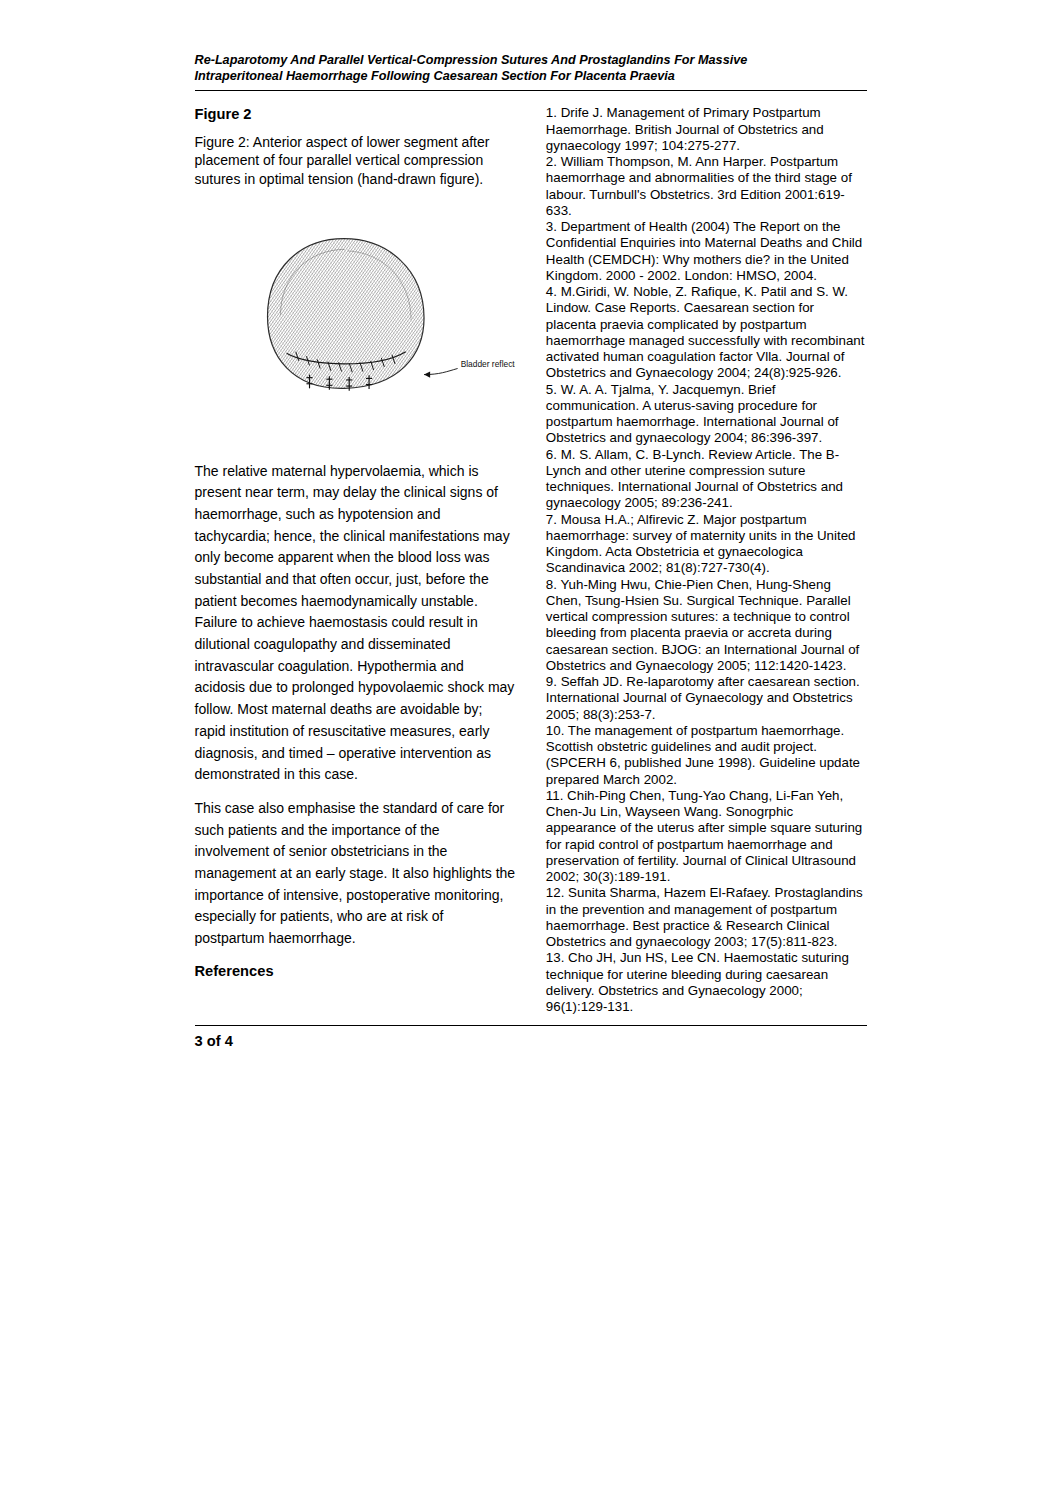Re-Laparotomy And Parallel Vertical-Compression Sutures And Prostaglandins For Massive
Intraperitoneal Haemorrhage Following Caesarean Section For Placenta Praevia
Figure 2
Figure 2: Anterior aspect of lower segment after placement of four parallel vertical compression sutures in optimal tension (hand-drawn figure).
Bladder reflected down
The relative maternal hypervolaemia, which is present near term, may delay the clinical signs of haemorrhage, such as hypotension and tachycardia; hence, the clinical manifestations may only become apparent when the blood loss was substantial and that often occur, just, before the patient becomes haemodynamically unstable. Failure to achieve haemostasis could result in dilutional coagulopathy and disseminated intravascular coagulation. Hypothermia and acidosis due to prolonged hypovolaemic shock may follow. Most maternal deaths are avoidable by; rapid institution of resuscitative measures, early diagnosis, and timed – operative intervention as demonstrated in this case.
This case also emphasise the standard of care for such patients and the importance of the involvement of senior obstetricians in the management at an early stage. It also highlights the importance of intensive, postoperative monitoring, especially for patients, who are at risk of postpartum haemorrhage.
References
1. Drife J. Management of Primary Postpartum Haemorrhage. British Journal of Obstetrics and gynaecology 1997; 104:275-277.
2. William Thompson, M. Ann Harper. Postpartum haemorrhage and abnormalities of the third stage of labour. Turnbull's Obstetrics. 3rd Edition 2001:619-633.
3. Department of Health (2004) The Report on the Confidential Enquiries into Maternal Deaths and Child Health (CEMDCH): Why mothers die? in the United Kingdom. 2000 - 2002. London: HMSO, 2004.
4. M.Giridi, W. Noble, Z. Rafique, K. Patil and S. W. Lindow. Case Reports. Caesarean section for placenta praevia complicated by postpartum haemorrhage managed successfully with recombinant activated human coagulation factor Vlla. Journal of Obstetrics and Gynaecology 2004; 24(8):925-926.
5. W. A. A. Tjalma, Y. Jacquemyn. Brief communication. A uterus-saving procedure for postpartum haemorrhage. International Journal of Obstetrics and gynaecology 2004; 86:396-397.
6. M. S. Allam, C. B-Lynch. Review Article. The B-Lynch and other uterine compression suture techniques. International Journal of Obstetrics and gynaecology 2005; 89:236-241.
7. Mousa H.A.; Alfirevic Z. Major postpartum haemorrhage: survey of maternity units in the United Kingdom. Acta Obstetricia et gynaecologica Scandinavica 2002; 81(8):727-730(4).
8. Yuh-Ming Hwu, Chie-Pien Chen, Hung-Sheng Chen, Tsung-Hsien Su. Surgical Technique. Parallel vertical compression sutures: a technique to control bleeding from placenta praevia or accreta during caesarean section. BJOG: an International Journal of Obstetrics and Gynaecology 2005; 112:1420-1423.
9. Seffah JD. Re-laparotomy after caesarean section. International Journal of Gynaecology and Obstetrics 2005; 88(3):253-7.
10. The management of postpartum haemorrhage. Scottish obstetric guidelines and audit project. (SPCERH 6, published June 1998). Guideline update prepared March 2002.
11. Chih-Ping Chen, Tung-Yao Chang, Li-Fan Yeh, Chen-Ju Lin, Wayseen Wang. Sonogrphic appearance of the uterus after simple square suturing for rapid control of postpartum haemorrhage and preservation of fertility. Journal of Clinical Ultrasound 2002; 30(3):189-191.
12. Sunita Sharma, Hazem El-Rafaey. Prostaglandins in the prevention and management of postpartum haemorrhage. Best practice & Research Clinical Obstetrics and gynaecology 2003; 17(5):811-823.
13. Cho JH, Jun HS, Lee CN. Haemostatic suturing technique for uterine bleeding during caesarean delivery. Obstetrics and Gynaecology 2000; 96(1):129-131.
3 of 4